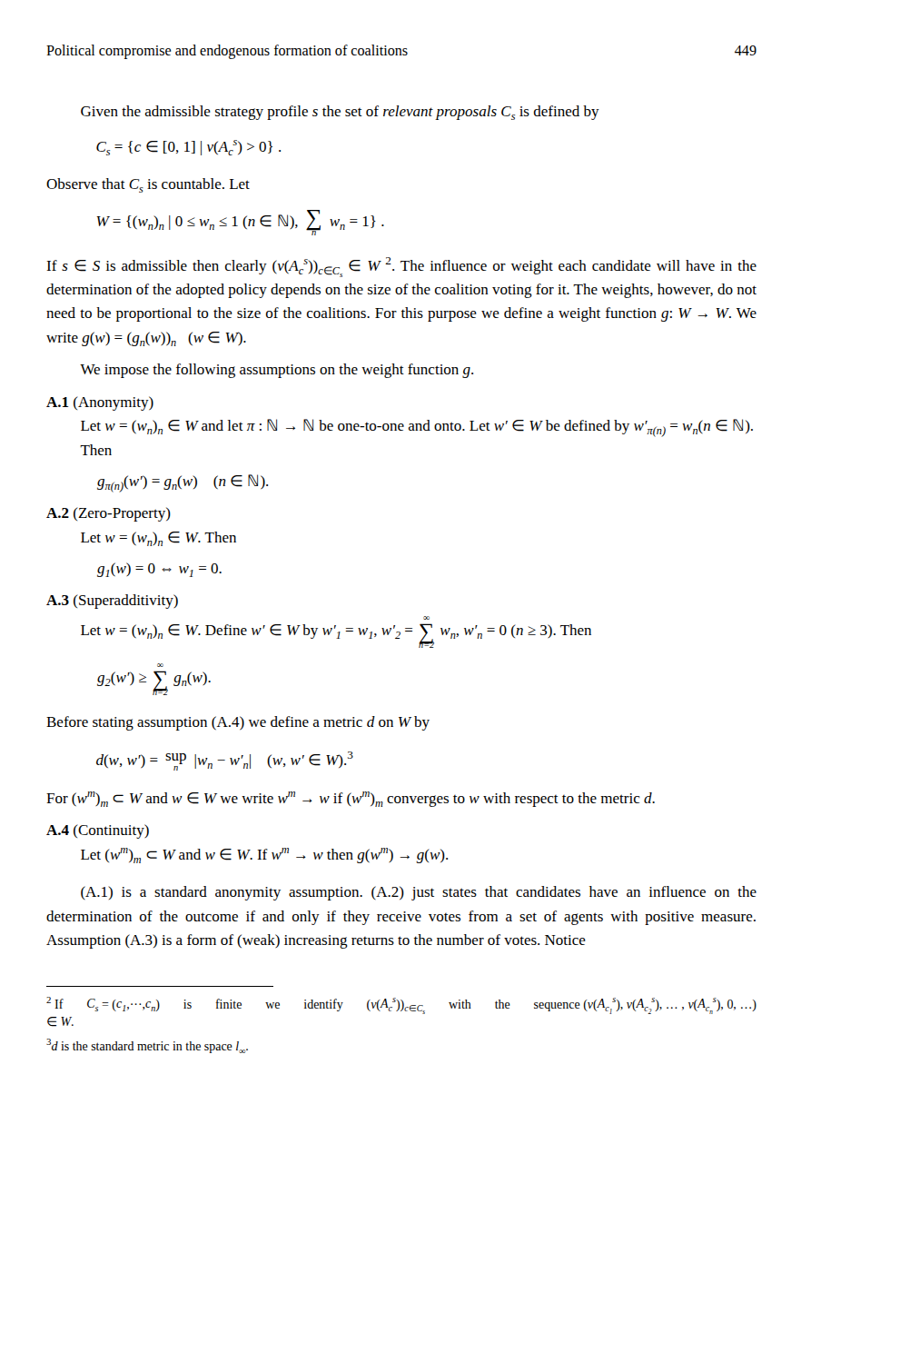Political compromise and endogenous formation of coalitions 449
Given the admissible strategy profile s the set of relevant proposals Cs is defined by
Cs = {c ∈ [0, 1] | v(Acs) > 0} .
Observe that Cs is countable. Let
W = {(wn)n | 0 ≤ wn ≤ 1 (n ∈ ℕ), ∑n wn = 1} .
If s ∈ S is admissible then clearly (v(Acs))c∈Cs ∈ W 2. The influence or weight each candidate will have in the determination of the adopted policy depends on the size of the coalition voting for it. The weights, however, do not need to be proportional to the size of the coalitions. For this purpose we define a weight function g: W → W. We write g(w) = (gn(w))n (w ∈ W).
We impose the following assumptions on the weight function g.
A.1 (Anonymity)
Let w = (wn)n ∈ W and let π : ℕ → ℕ be one-to-one and onto. Let w′ ∈ W be defined by w′π(n) = wn(n ∈ ℕ). Then
gπ(n)(w′) = gn(w) (n ∈ ℕ).
A.2 (Zero-Property)
Let w = (wn)n ∈ W. Then
g1(w) = 0 ⇔ w1 = 0.
A.3 (Superadditivity)
Let w = (wn)n ∈ W. Define w′ ∈ W by w′1 = w1, w′2 = ∞∑n=2 wn, w′n = 0 (n ≥ 3). Then
g2(w′) ≥ ∞∑n=2 gn(w).
Before stating assumption (A.4) we define a metric d on W by
d(w, w′) = sup n |wn − w′n| (w, w′ ∈ W).3
For (wm)m ⊂ W and w ∈ W we write wm → w if (wm)m converges to w with respect to the metric d.
A.4 (Continuity)
Let (wm)m ⊂ W and w ∈ W. If wm → w then g(wm) → g(w).
(A.1) is a standard anonymity assumption. (A.2) just states that candidates have an influence on the determination of the outcome if and only if they receive votes from a set of agents with positive measure. Assumption (A.3) is a form of (weak) increasing returns to the number of votes. Notice
2 If Cs = (c1,···,cn) is finite we identify (v(Acs))c∈Cs with the sequence (v(Ac1s), v(Ac2s), … , v(Acns), 0, …) ∈ W.
3 d is the standard metric in the space l∞.